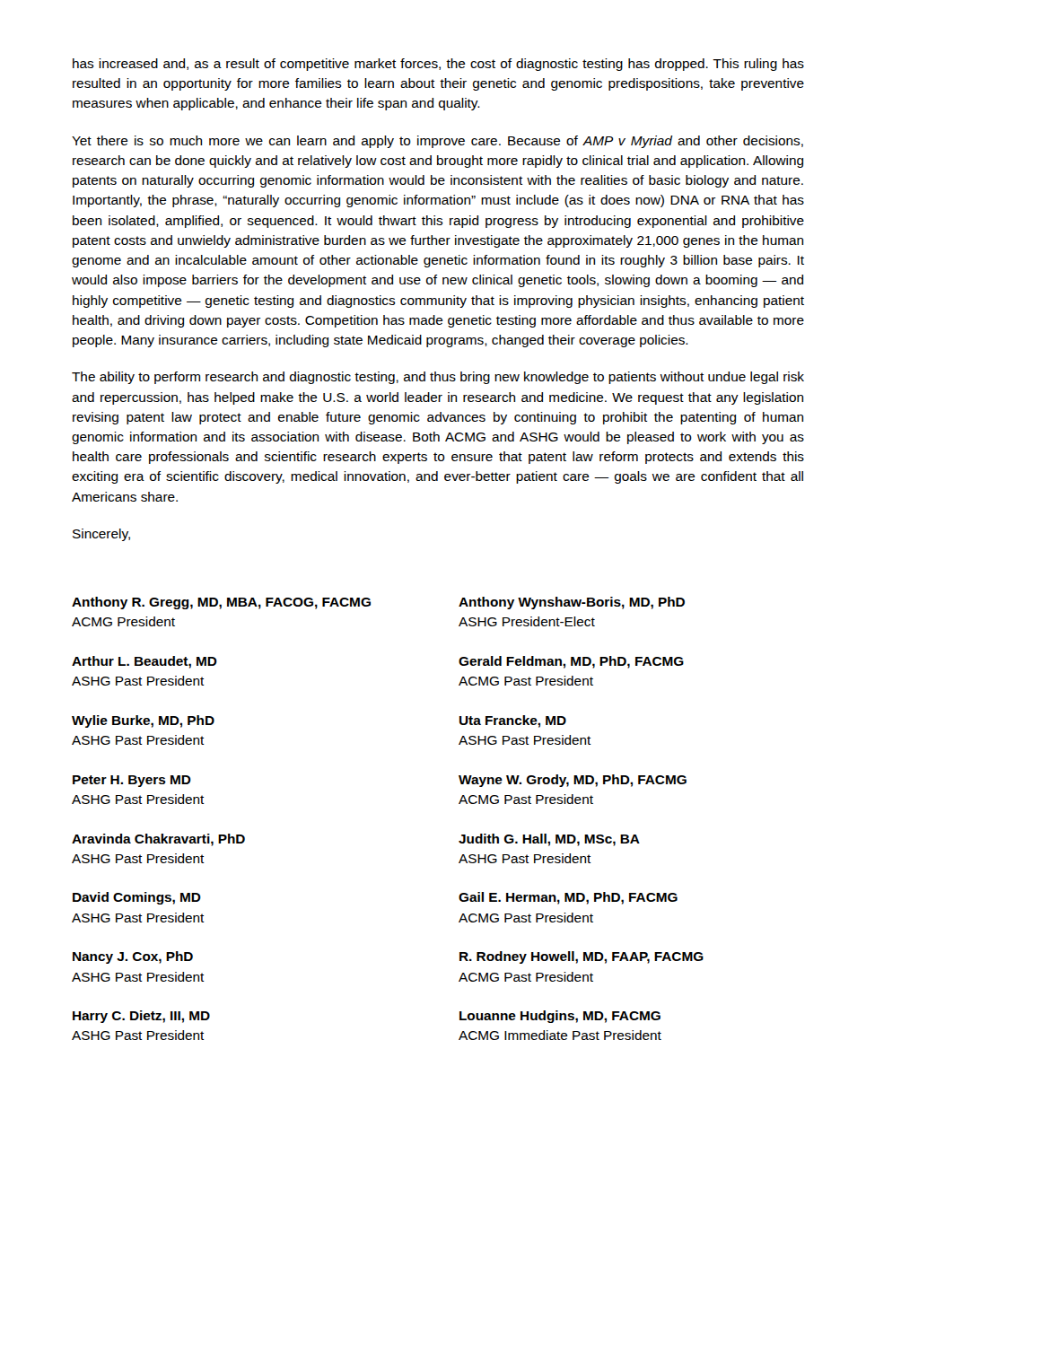has increased and, as a result of competitive market forces, the cost of diagnostic testing has dropped. This ruling has resulted in an opportunity for more families to learn about their genetic and genomic predispositions, take preventive measures when applicable, and enhance their life span and quality.
Yet there is so much more we can learn and apply to improve care. Because of AMP v Myriad and other decisions, research can be done quickly and at relatively low cost and brought more rapidly to clinical trial and application. Allowing patents on naturally occurring genomic information would be inconsistent with the realities of basic biology and nature. Importantly, the phrase, “naturally occurring genomic information” must include (as it does now) DNA or RNA that has been isolated, amplified, or sequenced. It would thwart this rapid progress by introducing exponential and prohibitive patent costs and unwieldy administrative burden as we further investigate the approximately 21,000 genes in the human genome and an incalculable amount of other actionable genetic information found in its roughly 3 billion base pairs. It would also impose barriers for the development and use of new clinical genetic tools, slowing down a booming — and highly competitive — genetic testing and diagnostics community that is improving physician insights, enhancing patient health, and driving down payer costs. Competition has made genetic testing more affordable and thus available to more people. Many insurance carriers, including state Medicaid programs, changed their coverage policies.
The ability to perform research and diagnostic testing, and thus bring new knowledge to patients without undue legal risk and repercussion, has helped make the U.S. a world leader in research and medicine. We request that any legislation revising patent law protect and enable future genomic advances by continuing to prohibit the patenting of human genomic information and its association with disease. Both ACMG and ASHG would be pleased to work with you as health care professionals and scientific research experts to ensure that patent law reform protects and extends this exciting era of scientific discovery, medical innovation, and ever-better patient care — goals we are confident that all Americans share.
Sincerely,
| Anthony R. Gregg, MD, MBA, FACOG, FACMG ACMG President | Anthony Wynshaw-Boris, MD, PhD ASHG President-Elect |
| Arthur L. Beaudet, MD ASHG Past President | Gerald Feldman, MD, PhD, FACMG ACMG Past President |
| Wylie Burke, MD, PhD ASHG Past President | Uta Francke, MD ASHG Past President |
| Peter H. Byers MD ASHG Past President | Wayne W. Grody, MD, PhD, FACMG ACMG Past President |
| Aravinda Chakravarti, PhD ASHG Past President | Judith G. Hall, MD, MSc, BA ASHG Past President |
| David Comings, MD ASHG Past President | Gail E. Herman, MD, PhD, FACMG ACMG Past President |
| Nancy J. Cox, PhD ASHG Past President | R. Rodney Howell, MD, FAAP, FACMG ACMG Past President |
| Harry C. Dietz, III, MD ASHG Past President | Louanne Hudgins, MD, FACMG ACMG Immediate Past President |